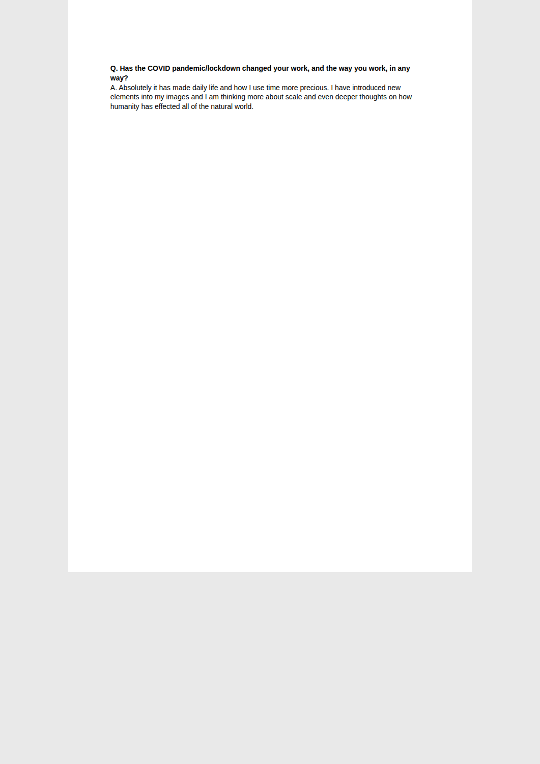Q. Has the COVID pandemic/lockdown changed your work, and the way you work, in any way?
A. Absolutely it has made daily life and how I use time more precious. I have introduced new elements into my images and I am thinking more about scale and even deeper thoughts on how humanity has effected all of the natural world.